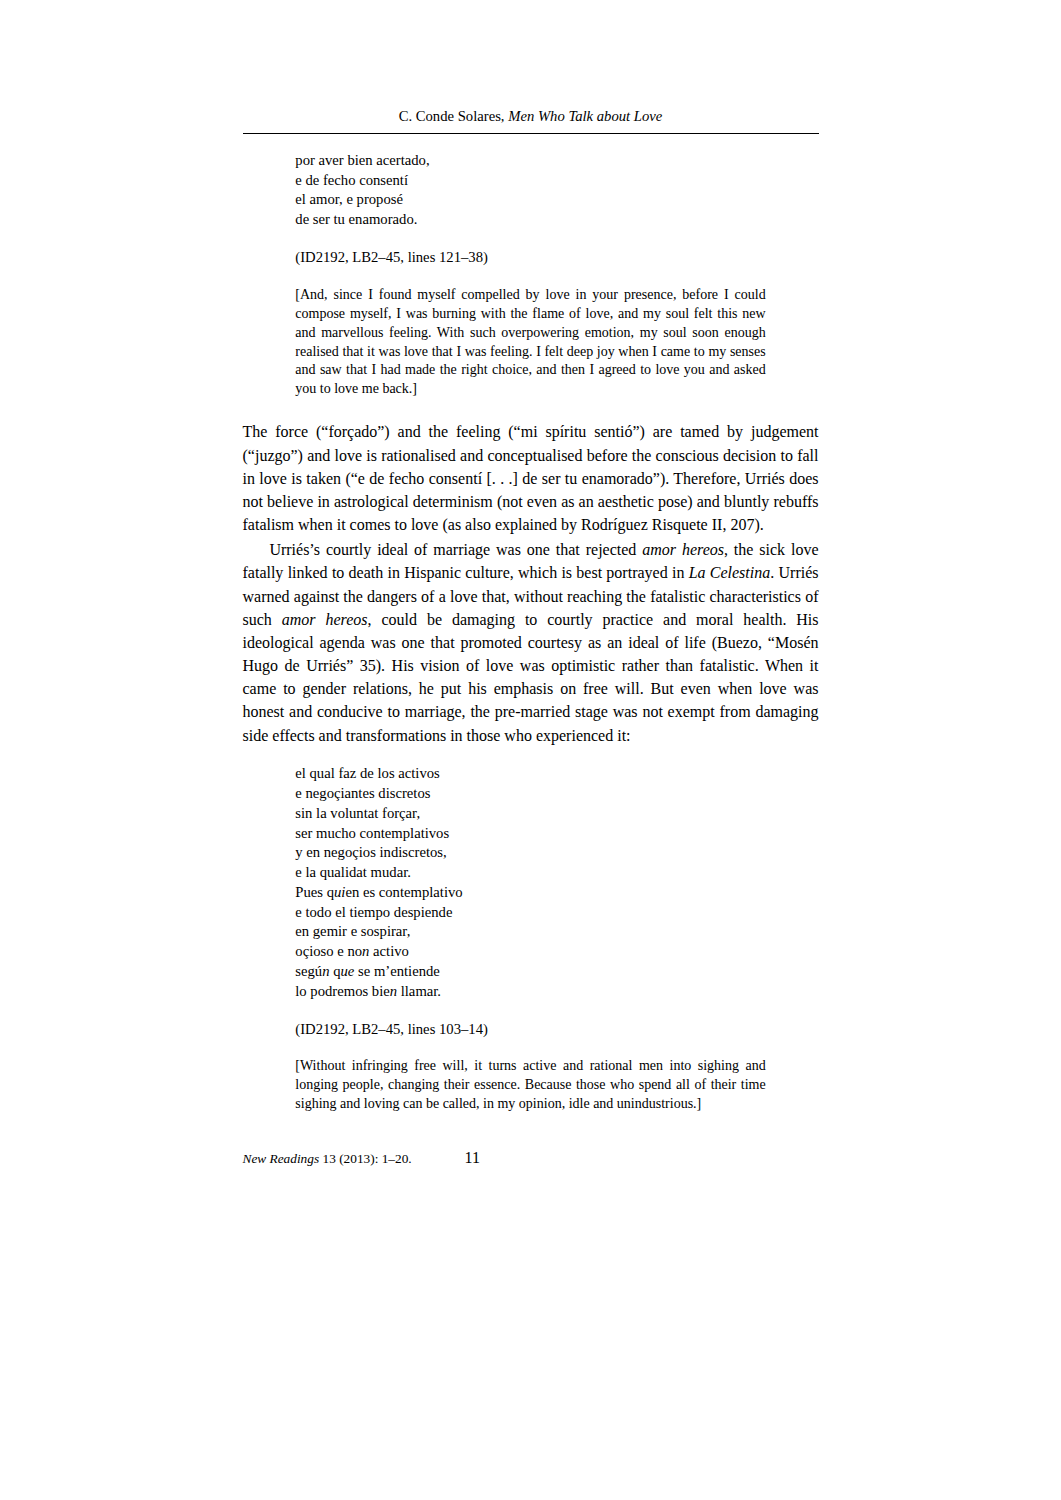C. Conde Solares, Men Who Talk about Love
por aver bien acertado,
e de fecho consentí
el amor, e proposé
de ser tu enamorado.
(ID2192, LB2–45, lines 121–38)
[And, since I found myself compelled by love in your presence, before I could compose myself, I was burning with the flame of love, and my soul felt this new and marvellous feeling. With such overpowering emotion, my soul soon enough realised that it was love that I was feeling. I felt deep joy when I came to my senses and saw that I had made the right choice, and then I agreed to love you and asked you to love me back.]
The force (“forçado”) and the feeling (“mi spíritu sentió”) are tamed by judgement (“juzgo”) and love is rationalised and conceptualised before the conscious decision to fall in love is taken (“e de fecho consentí [. . .] de ser tu enamorado”). Therefore, Urriés does not believe in astrological determinism (not even as an aesthetic pose) and bluntly rebuffs fatalism when it comes to love (as also explained by Rodríguez Risquete II, 207).
Urriés’s courtly ideal of marriage was one that rejected amor hereos, the sick love fatally linked to death in Hispanic culture, which is best portrayed in La Celestina. Urriés warned against the dangers of a love that, without reaching the fatalistic characteristics of such amor hereos, could be damaging to courtly practice and moral health. His ideological agenda was one that promoted courtesy as an ideal of life (Buezo, “Mosén Hugo de Urriés” 35). His vision of love was optimistic rather than fatalistic. When it came to gender relations, he put his emphasis on free will. But even when love was honest and conducive to marriage, the pre-married stage was not exempt from damaging side effects and transformations in those who experienced it:
el qual faz de los activos
e negoçiantes discretos
sin la voluntat forçar,
ser mucho contemplativos
y en negoçios indiscretos,
e la qualidat mudar.
Pues quien es contemplativo
e todo el tiempo despiende
en gemir e sospirar,
oçioso e non activo
según que se m’entiende
lo podremos bien llamar.
(ID2192, LB2–45, lines 103–14)
[Without infringing free will, it turns active and rational men into sighing and longing people, changing their essence. Because those who spend all of their time sighing and loving can be called, in my opinion, idle and unindustrious.]
New Readings 13 (2013): 1–20. 11